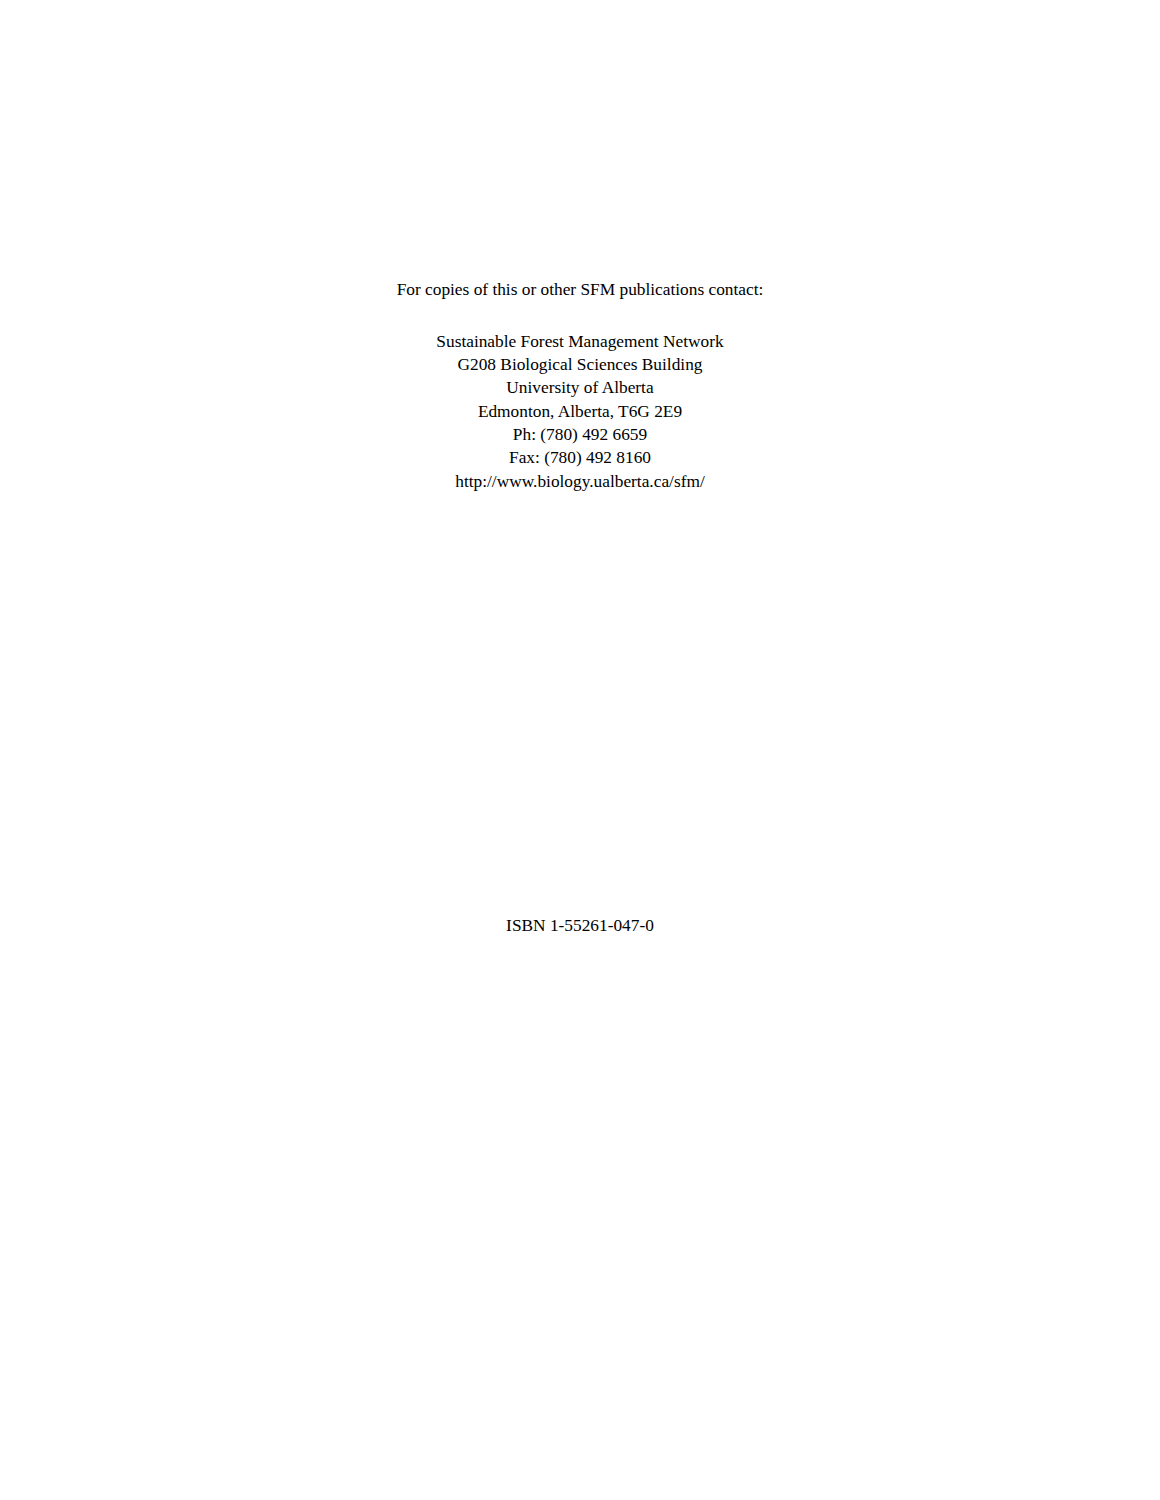For copies of this or other SFM publications contact:
Sustainable Forest Management Network
G208 Biological Sciences Building
University of Alberta
Edmonton, Alberta, T6G 2E9
Ph: (780) 492 6659
Fax: (780) 492 8160
http://www.biology.ualberta.ca/sfm/
ISBN 1-55261-047-0